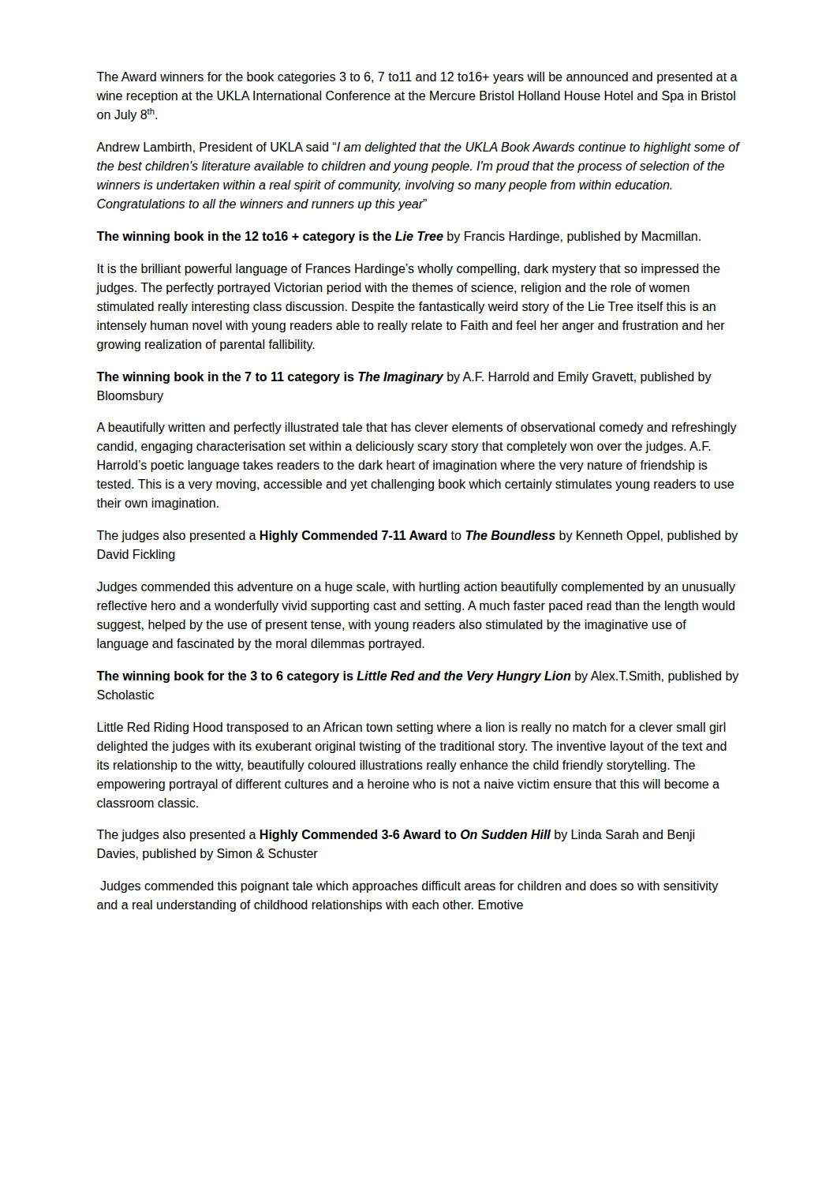The Award winners for the book categories 3 to 6, 7 to11 and 12 to16+ years will be announced and presented at a wine reception at the UKLA International Conference at the Mercure Bristol Holland House Hotel and Spa in Bristol on July 8th.
Andrew Lambirth, President of UKLA said “I am delighted that the UKLA Book Awards continue to highlight some of the best children's literature available to children and young people. I'm proud that the process of selection of the winners is undertaken within a real spirit of community, involving so many people from within education. Congratulations to all the winners and runners up this year”
The winning book in the 12 to16 + category is the Lie Tree by Francis Hardinge, published by Macmillan.
It is the brilliant powerful language of Frances Hardinge’s wholly compelling, dark mystery that so impressed the judges. The perfectly portrayed Victorian period with the themes of science, religion and the role of women stimulated really interesting class discussion. Despite the fantastically weird story of the Lie Tree itself this is an intensely human novel with young readers able to really relate to Faith and feel her anger and frustration and her growing realization of parental fallibility.
The winning book in the 7 to 11 category is The Imaginary by A.F. Harrold and Emily Gravett, published by Bloomsbury
A beautifully written and perfectly illustrated tale that has clever elements of observational comedy and refreshingly candid, engaging characterisation set within a deliciously scary story that completely won over the judges. A.F. Harrold’s poetic language takes readers to the dark heart of imagination where the very nature of friendship is tested. This is a very moving, accessible and yet challenging book which certainly stimulates young readers to use their own imagination.
The judges also presented a Highly Commended 7-11 Award to The Boundless by Kenneth Oppel, published by David Fickling
Judges commended this adventure on a huge scale, with hurtling action beautifully complemented by an unusually reflective hero and a wonderfully vivid supporting cast and setting. A much faster paced read than the length would suggest, helped by the use of present tense, with young readers also stimulated by the imaginative use of language and fascinated by the moral dilemmas portrayed.
The winning book for the 3 to 6 category is Little Red and the Very Hungry Lion by Alex.T.Smith, published by Scholastic
Little Red Riding Hood transposed to an African town setting where a lion is really no match for a clever small girl delighted the judges with its exuberant original twisting of the traditional story. The inventive layout of the text and its relationship to the witty, beautifully coloured illustrations really enhance the child friendly storytelling. The empowering portrayal of different cultures and a heroine who is not a naive victim ensure that this will become a classroom classic.
The judges also presented a Highly Commended 3-6 Award to On Sudden Hill by Linda Sarah and Benji Davies, published by Simon & Schuster
Judges commended this poignant tale which approaches difficult areas for children and does so with sensitivity and a real understanding of childhood relationships with each other. Emotive